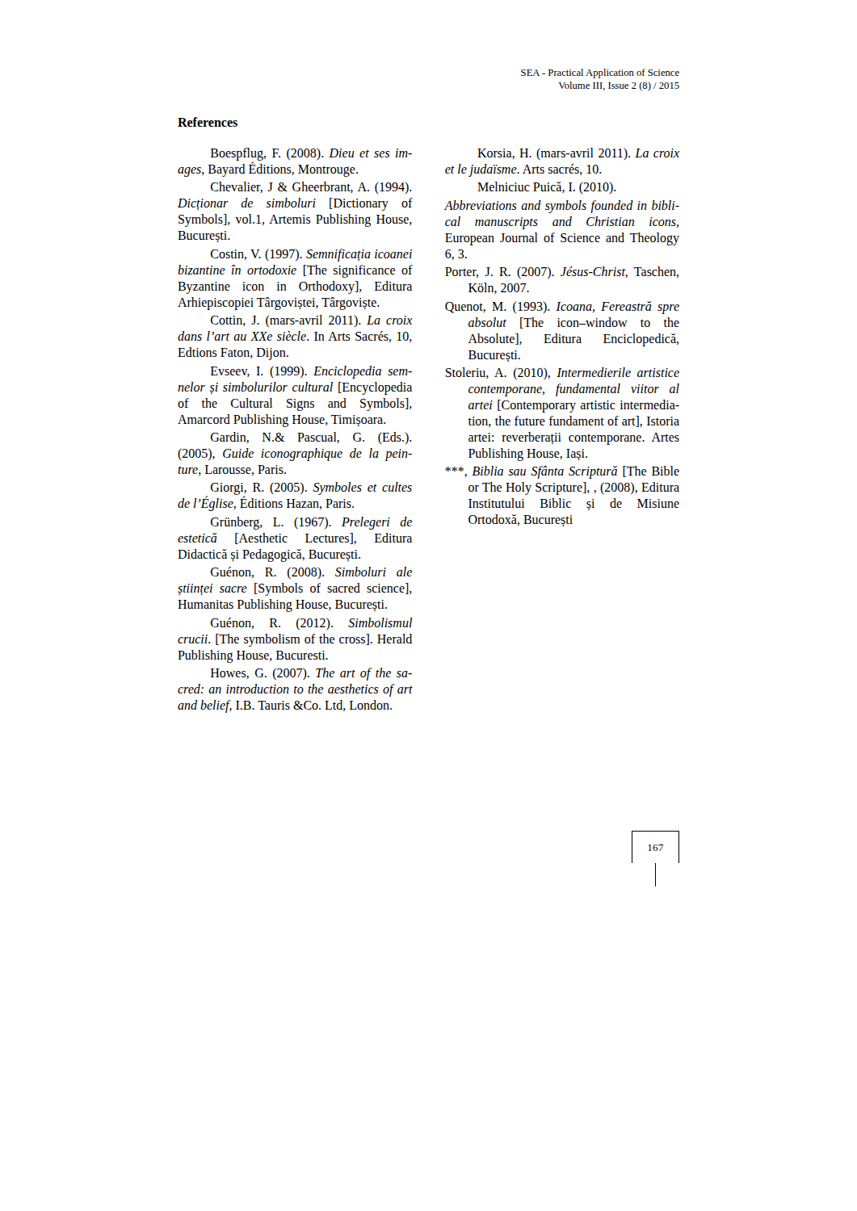SEA - Practical Application of Science
Volume III, Issue 2 (8) / 2015
References
Boespflug, F. (2008). Dieu et ses images, Bayard Éditions, Montrouge.
Chevalier, J & Gheerbrant, A. (1994). Dicționar de simboluri [Dictionary of Symbols], vol.1, Artemis Publishing House, București.
Costin, V. (1997). Semnificația icoanei bizantine în ortodoxie [The significance of Byzantine icon in Orthodoxy], Editura Arhiepiscopiei Târgoviștei, Târgoviște.
Cottin, J. (mars-avril 2011). La croix dans l’art au XXe siècle. In Arts Sacrés, 10, Edtions Faton, Dijon.
Evseev, I. (1999). Enciclopedia semnelor și simbolurilor cultural [Encyclopedia of the Cultural Signs and Symbols], Amarcord Publishing House, Timișoara.
Gardin, N.& Pascual, G. (Eds.). (2005), Guide iconographique de la peinture, Larousse, Paris.
Giorgi, R. (2005). Symboles et cultes de l’Église, Éditions Hazan, Paris.
Grünberg, L. (1967). Prelegeri de estetică [Aesthetic Lectures], Editura Didactică și Pedagogică, București.
Guénon, R. (2008). Simboluri ale științei sacre [Symbols of sacred science], Humanitas Publishing House, București.
Guénon, R. (2012). Simbolismul crucii. [The symbolism of the cross]. Herald Publishing House, Bucuresti.
Howes, G. (2007). The art of the sacred: an introduction to the aesthetics of art and belief, I.B. Tauris &Co. Ltd, London.
Korsia, H. (mars-avril 2011). La croix et le judaïsme. Arts sacrés, 10.
Melniciuc Puică, I. (2010).
Abbreviations and symbols founded in biblical manuscripts and Christian icons, European Journal of Science and Theology 6, 3.
Porter, J. R. (2007). Jésus-Christ, Taschen, Köln, 2007.
Quenot, M. (1993). Icoana, Fereastră spre absolut [The icon–window to the Absolute], Editura Enciclopedică, București.
Stoleriu, A. (2010), Intermedierile artistice contemporane, fundamental viitor al artei [Contemporary artistic intermediation, the future fundament of art], Istoria artei: reverberații contemporane. Artes Publishing House, Iași.
***, Biblia sau Sfânta Scriptură [The Bible or The Holy Scripture], , (2008), Editura Institutului Biblic și de Misiune Ortodoxă, București
167